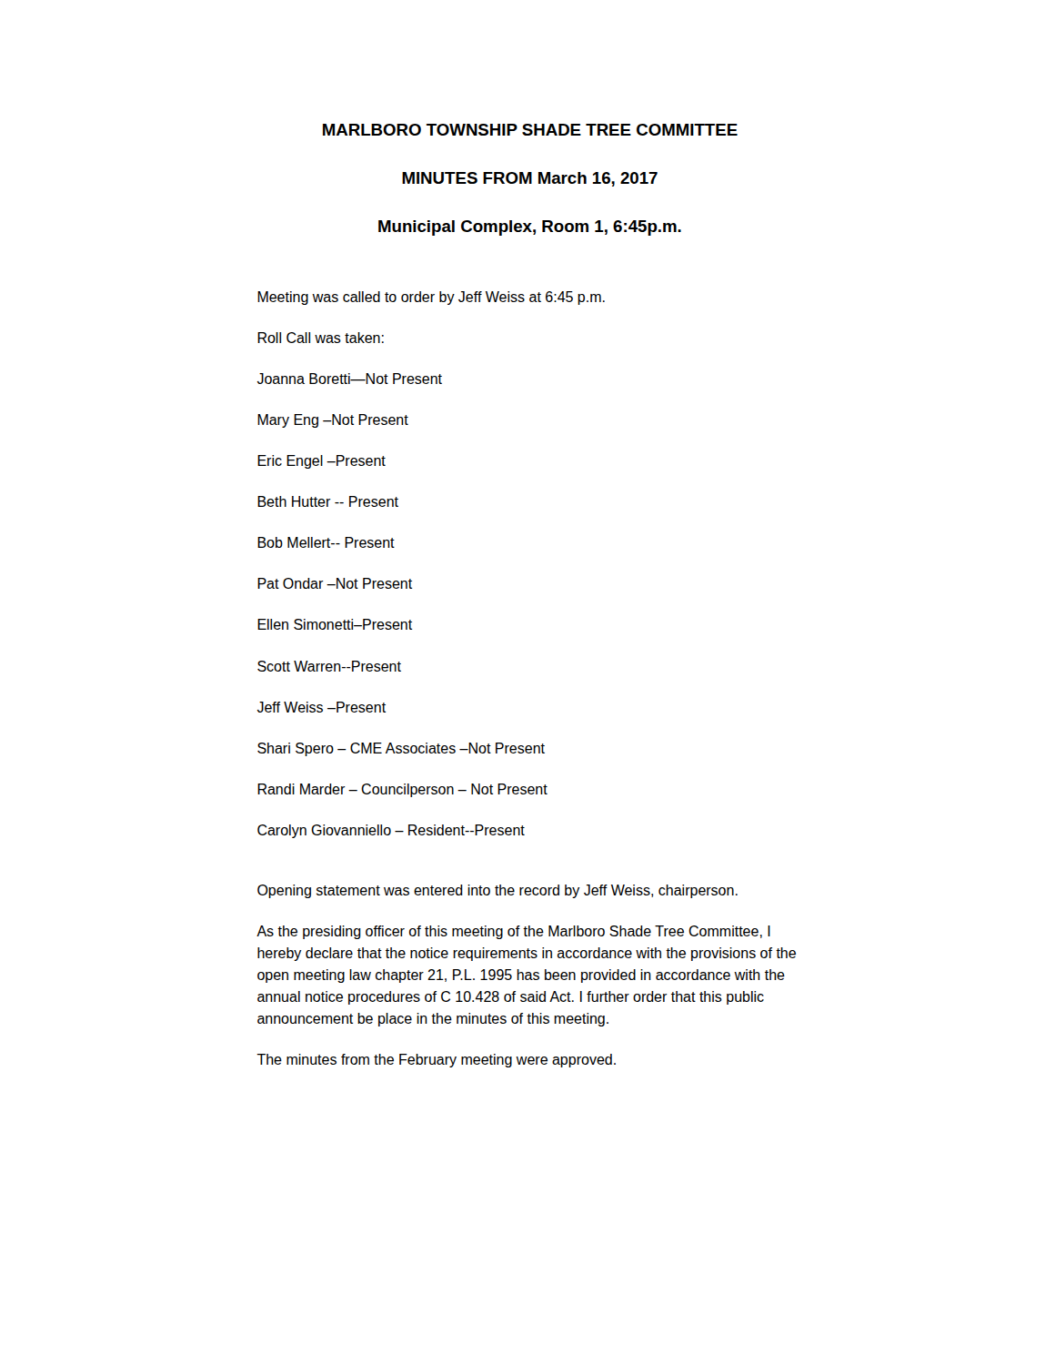MARLBORO TOWNSHIP SHADE TREE COMMITTEE
MINUTES FROM March 16, 2017
Municipal Complex, Room 1, 6:45p.m.
Meeting was called to order by Jeff Weiss at 6:45 p.m.
Roll Call was taken:
Joanna Boretti—Not Present
Mary Eng –Not Present
Eric Engel –Present
Beth Hutter -- Present
Bob Mellert-- Present
Pat Ondar –Not Present
Ellen Simonetti–Present
Scott Warren--Present
Jeff Weiss –Present
Shari Spero – CME Associates –Not Present
Randi Marder – Councilperson – Not Present
Carolyn Giovanniello – Resident--Present
Opening statement was entered into the record by Jeff Weiss, chairperson.
As the presiding officer of this meeting of the Marlboro Shade Tree Committee, I hereby declare that the notice requirements in accordance with the provisions of the open meeting law chapter 21, P.L. 1995 has been provided in accordance with the annual notice procedures of C 10.428 of said Act. I further order that this public announcement be place in the minutes of this meeting.
The minutes from the February meeting were approved.